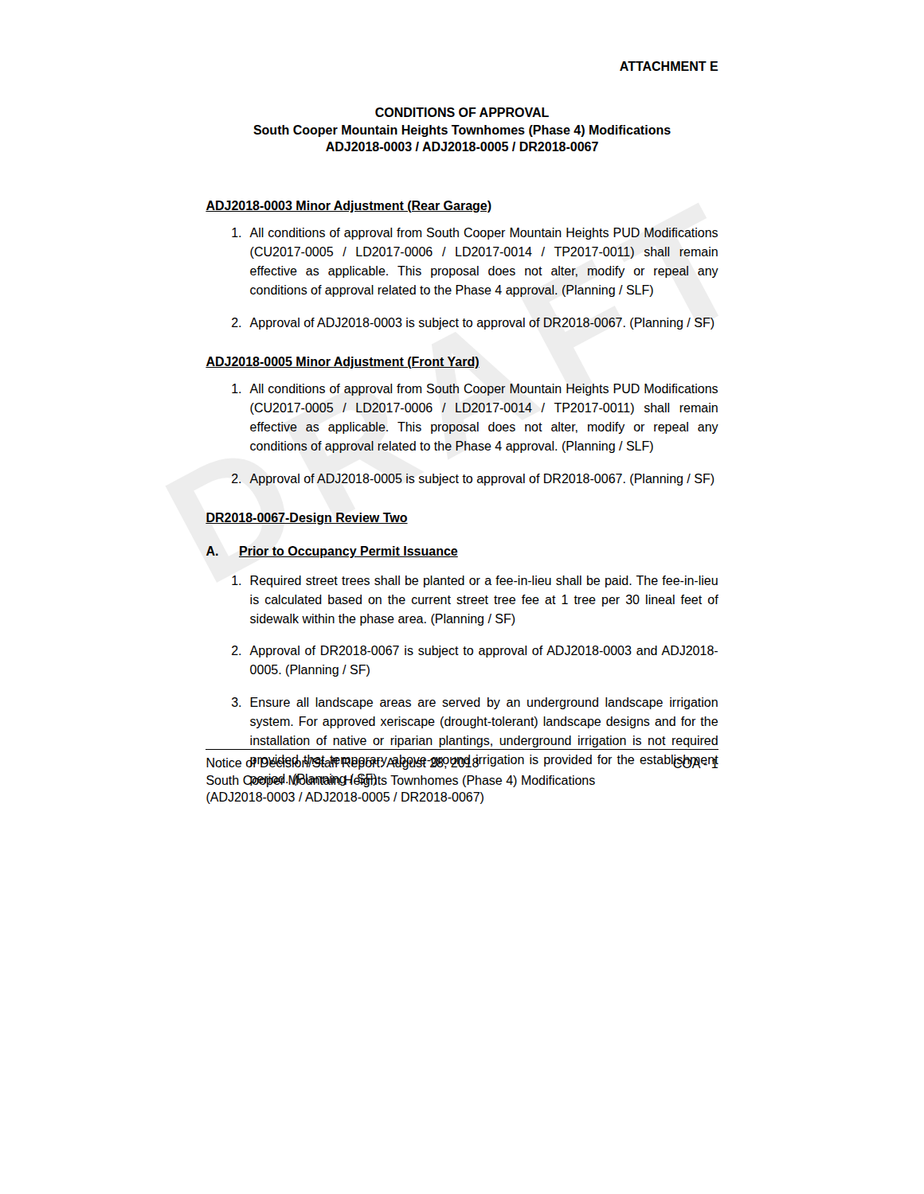DRAFT
ATTACHMENT E
CONDITIONS OF APPROVAL
South Cooper Mountain Heights Townhomes (Phase 4) Modifications
ADJ2018-0003 / ADJ2018-0005 / DR2018-0067
ADJ2018-0003 Minor Adjustment (Rear Garage)
All conditions of approval from South Cooper Mountain Heights PUD Modifications (CU2017-0005 / LD2017-0006 / LD2017-0014 / TP2017-0011) shall remain effective as applicable. This proposal does not alter, modify or repeal any conditions of approval related to the Phase 4 approval. (Planning / SLF)
Approval of ADJ2018-0003 is subject to approval of DR2018-0067. (Planning / SF)
ADJ2018-0005 Minor Adjustment (Front Yard)
All conditions of approval from South Cooper Mountain Heights PUD Modifications (CU2017-0005 / LD2017-0006 / LD2017-0014 / TP2017-0011) shall remain effective as applicable. This proposal does not alter, modify or repeal any conditions of approval related to the Phase 4 approval. (Planning / SLF)
Approval of ADJ2018-0005 is subject to approval of DR2018-0067. (Planning / SF)
DR2018-0067-Design Review Two
A. Prior to Occupancy Permit Issuance
Required street trees shall be planted or a fee-in-lieu shall be paid. The fee-in-lieu is calculated based on the current street tree fee at 1 tree per 30 lineal feet of sidewalk within the phase area. (Planning / SF)
Approval of DR2018-0067 is subject to approval of ADJ2018-0003 and ADJ2018-0005. (Planning / SF)
Ensure all landscape areas are served by an underground landscape irrigation system. For approved xeriscape (drought-tolerant) landscape designs and for the installation of native or riparian plantings, underground irrigation is not required provided that temporary above-ground irrigation is provided for the establishment period. (Planning / SF)
Notice of Decision/Staff Report: August 28, 2018
South Cooper Mountain Heights Townhomes (Phase 4) Modifications
(ADJ2018-0003 / ADJ2018-0005 / DR2018-0067)
COA - 1